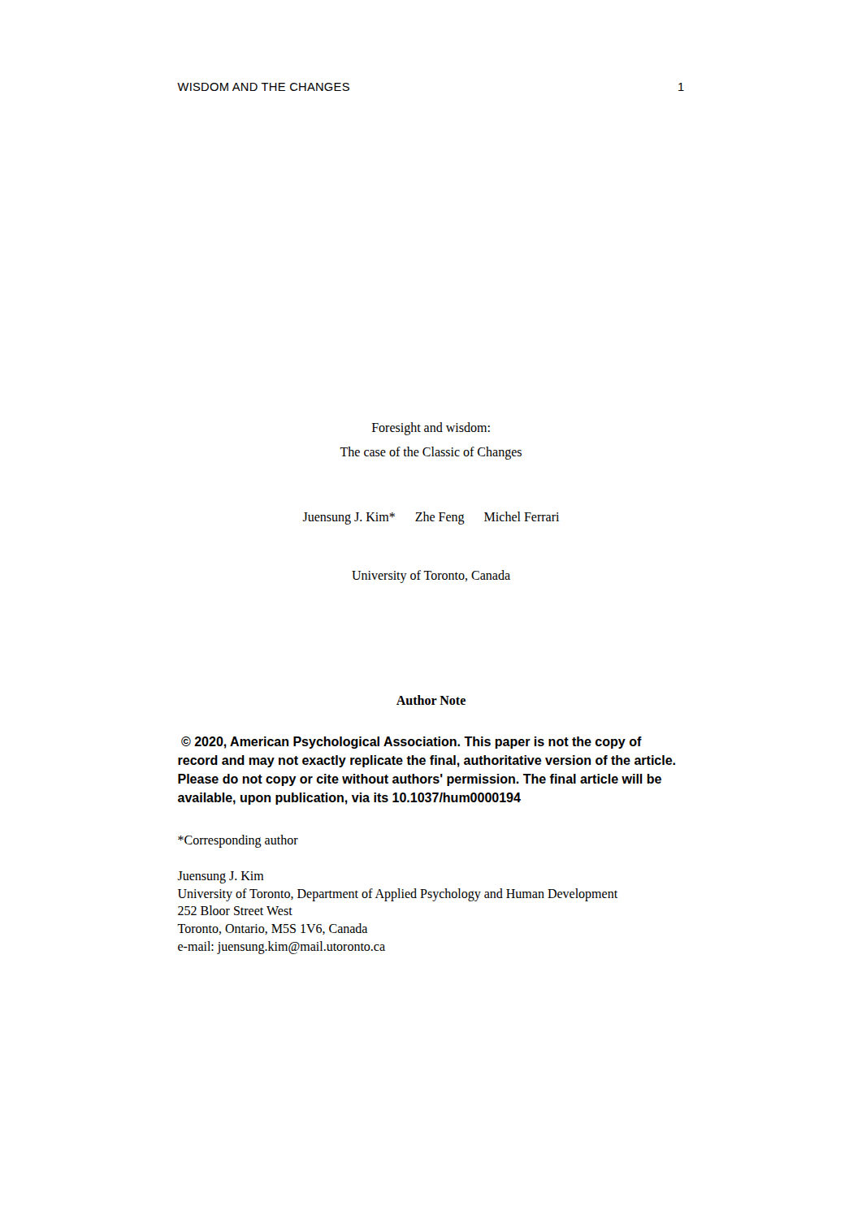Wisdom and the Changes 1
Foresight and wisdom: The case of the Classic of Changes
Juensung J. Kim* Zhe Feng Michel Ferrari
University of Toronto, Canada
Author Note
© 2020, American Psychological Association. This paper is not the copy of record and may not exactly replicate the final, authoritative version of the article. Please do not copy or cite without authors' permission. The final article will be available, upon publication, via its 10.1037/hum0000194
*Corresponding author
Juensung J. Kim
University of Toronto, Department of Applied Psychology and Human Development
252 Bloor Street West
Toronto, Ontario, M5S 1V6, Canada
e-mail: juensung.kim@mail.utoronto.ca